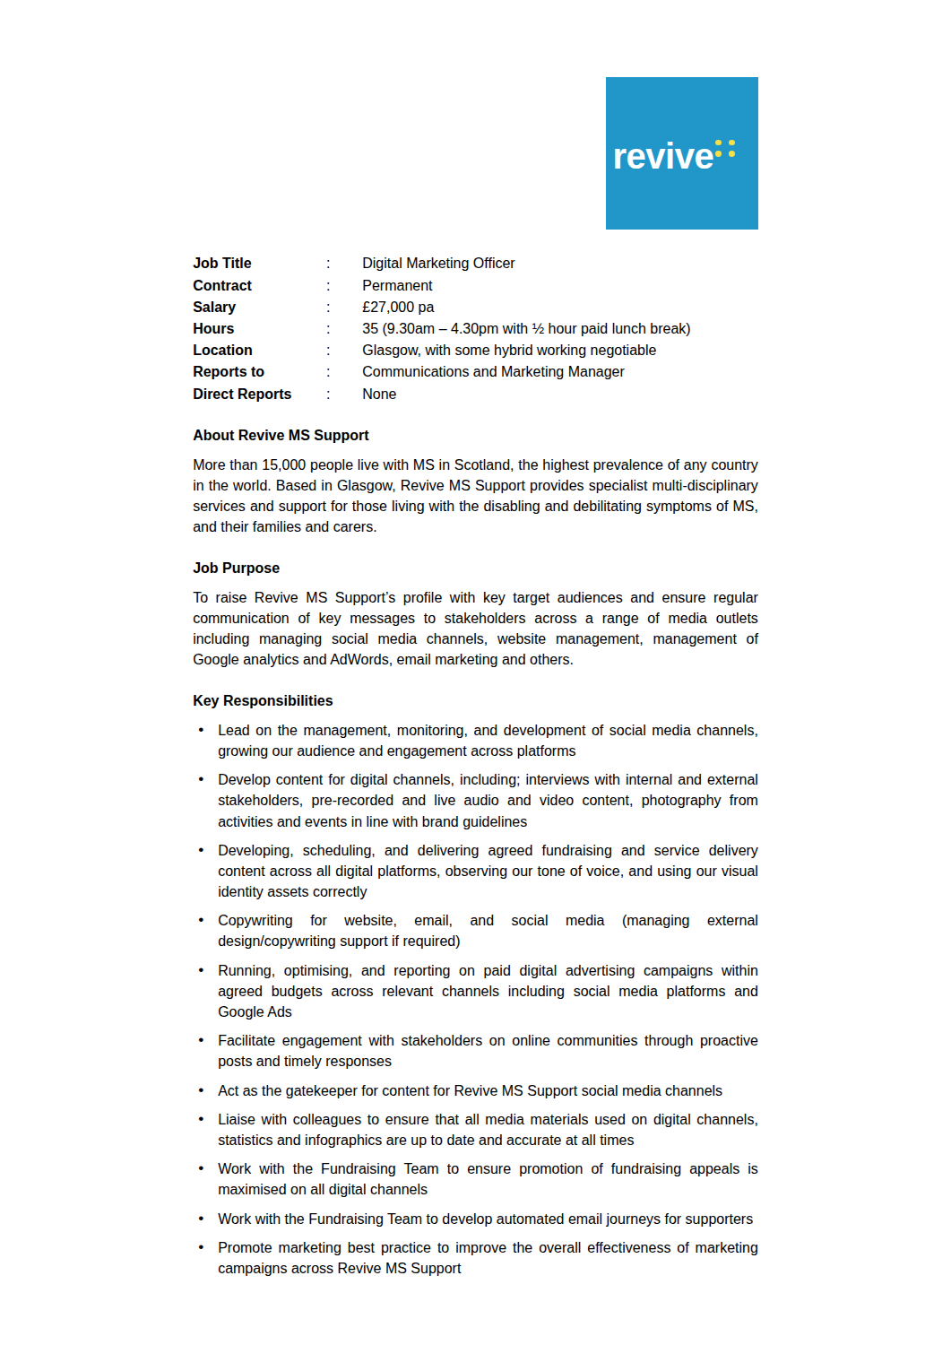revive
| Job Title | : | Digital Marketing Officer |
| Contract | : | Permanent |
| Salary | : | £27,000 pa |
| Hours | : | 35 (9.30am – 4.30pm with ½ hour paid lunch break) |
| Location | : | Glasgow, with some hybrid working negotiable |
| Reports to | : | Communications and Marketing Manager |
| Direct Reports | : | None |
About Revive MS Support
More than 15,000 people live with MS in Scotland, the highest prevalence of any country in the world. Based in Glasgow, Revive MS Support provides specialist multi-disciplinary services and support for those living with the disabling and debilitating symptoms of MS, and their families and carers.
Job Purpose
To raise Revive MS Support’s profile with key target audiences and ensure regular communication of key messages to stakeholders across a range of media outlets including managing social media channels, website management, management of Google analytics and AdWords, email marketing and others.
Key Responsibilities
Lead on the management, monitoring, and development of social media channels, growing our audience and engagement across platforms
Develop content for digital channels, including; interviews with internal and external stakeholders, pre-recorded and live audio and video content, photography from activities and events in line with brand guidelines
Developing, scheduling, and delivering agreed fundraising and service delivery content across all digital platforms, observing our tone of voice, and using our visual identity assets correctly
Copywriting for website, email, and social media (managing external design/copywriting support if required)
Running, optimising, and reporting on paid digital advertising campaigns within agreed budgets across relevant channels including social media platforms and Google Ads
Facilitate engagement with stakeholders on online communities through proactive posts and timely responses
Act as the gatekeeper for content for Revive MS Support social media channels
Liaise with colleagues to ensure that all media materials used on digital channels, statistics and infographics are up to date and accurate at all times
Work with the Fundraising Team to ensure promotion of fundraising appeals is maximised on all digital channels
Work with the Fundraising Team to develop automated email journeys for supporters
Promote marketing best practice to improve the overall effectiveness of marketing campaigns across Revive MS Support